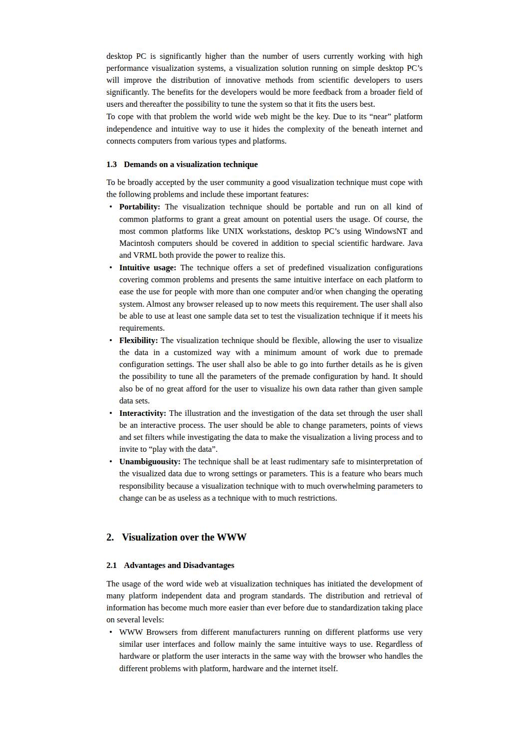desktop PC is significantly higher than the number of users currently working with high performance visualization systems, a visualization solution running on simple desktop PC’s will improve the distribution of innovative methods from scientific developers to users significantly. The benefits for the developers would be more feedback from a broader field of users and thereafter the possibility to tune the system so that it fits the users best.
To cope with that problem the world wide web might be the key. Due to its “near” platform independence and intuitive way to use it hides the complexity of the beneath internet and connects computers from various types and platforms.
1.3 Demands on a visualization technique
To be broadly accepted by the user community a good visualization technique must cope with the following problems and include these important features:
Portability: The visualization technique should be portable and run on all kind of common platforms to grant a great amount on potential users the usage. Of course, the most common platforms like UNIX workstations, desktop PC’s using WindowsNT and Macintosh computers should be covered in addition to special scientific hardware. Java and VRML both provide the power to realize this.
Intuitive usage: The technique offers a set of predefined visualization configurations covering common problems and presents the same intuitive interface on each platform to ease the use for people with more than one computer and/or when changing the operating system. Almost any browser released up to now meets this requirement. The user shall also be able to use at least one sample data set to test the visualization technique if it meets his requirements.
Flexibility: The visualization technique should be flexible, allowing the user to visualize the data in a customized way with a minimum amount of work due to premade configuration settings. The user shall also be able to go into further details as he is given the possibility to tune all the parameters of the premade configuration by hand. It should also be of no great afford for the user to visualize his own data rather than given sample data sets.
Interactivity: The illustration and the investigation of the data set through the user shall be an interactive process. The user should be able to change parameters, points of views and set filters while investigating the data to make the visualization a living process and to invite to “play with the data”.
Unambiguousity: The technique shall be at least rudimentary safe to misinterpretation of the visualized data due to wrong settings or parameters. This is a feature who bears much responsibility because a visualization technique with to much overwhelming parameters to change can be as useless as a technique with to much restrictions.
2. Visualization over the WWW
2.1 Advantages and Disadvantages
The usage of the word wide web at visualization techniques has initiated the development of many platform independent data and program standards. The distribution and retrieval of information has become much more easier than ever before due to standardization taking place on several levels:
WWW Browsers from different manufacturers running on different platforms use very similar user interfaces and follow mainly the same intuitive ways to use. Regardless of hardware or platform the user interacts in the same way with the browser who handles the different problems with platform, hardware and the internet itself.